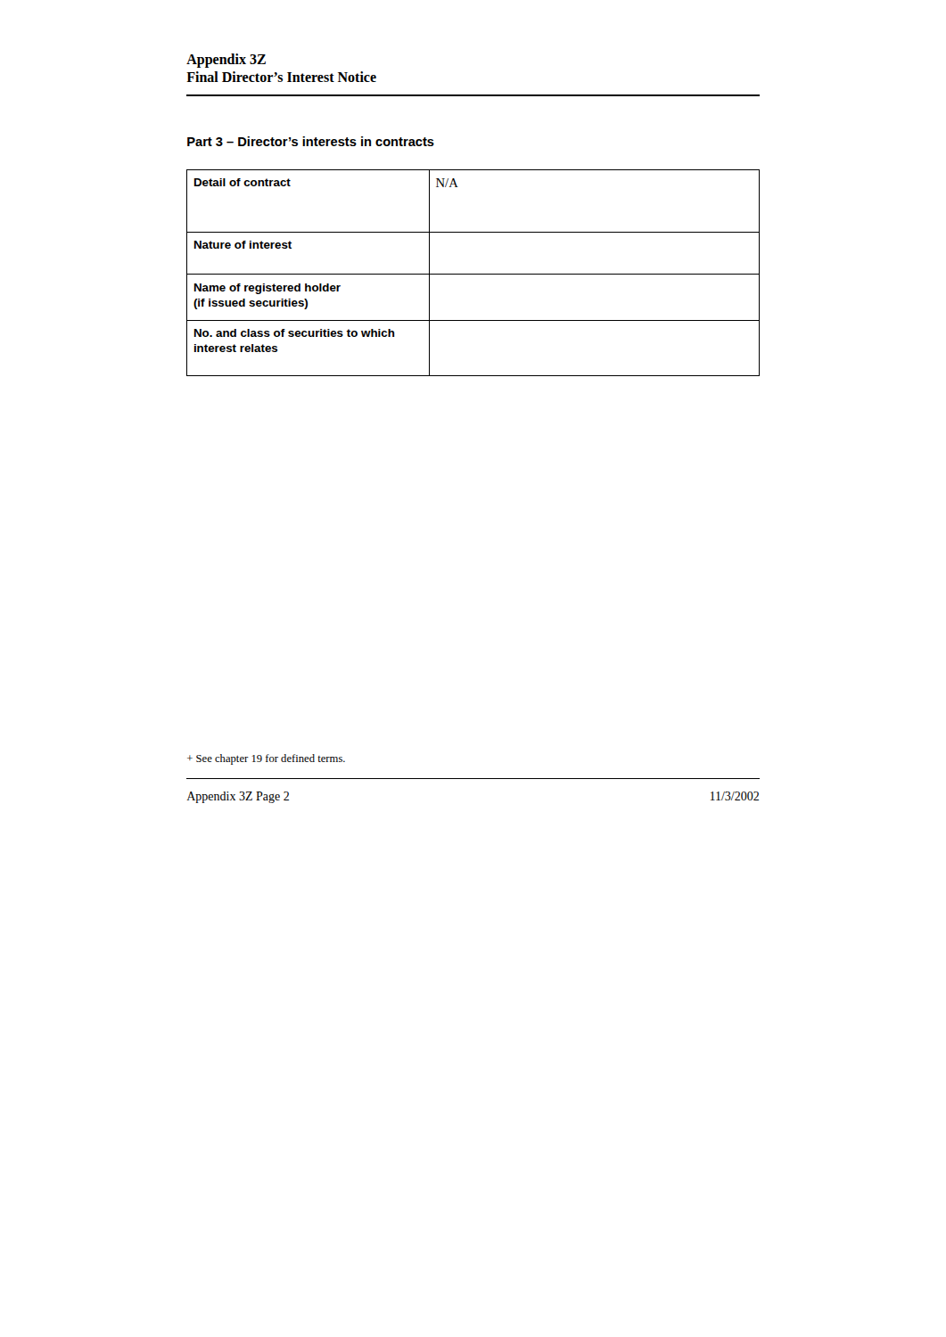Appendix 3Z
Final Director’s Interest Notice
Part 3 – Director’s interests in contracts
| Detail of contract | N/A |
| Nature of interest | |
| Name of registered holder (if issued securities) | |
| No. and class of securities to which interest relates | |
+ See chapter 19 for defined terms.
Appendix 3Z Page 2 11/3/2002